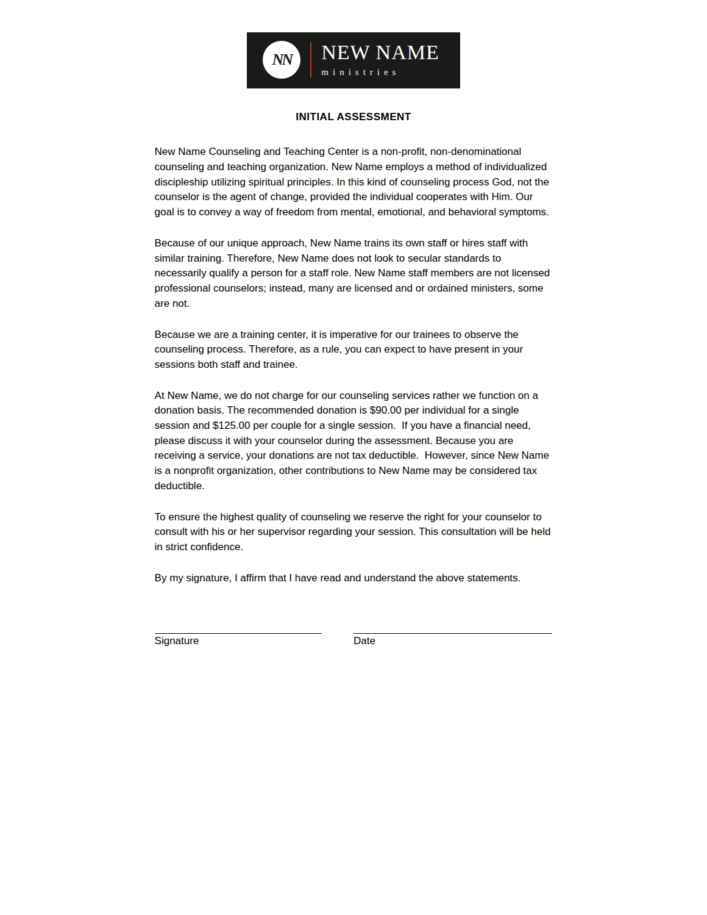NN
New Name
ministries
Initial Assessment
New Name Counseling and Teaching Center is a non-profit, non-denominational counseling and teaching organization. New Name employs a method of individualized discipleship utilizing spiritual principles. In this kind of counseling process God, not the counselor is the agent of change, provided the individual cooperates with Him. Our goal is to convey a way of freedom from mental, emotional, and behavioral symptoms.
Because of our unique approach, New Name trains its own staff or hires staff with similar training. Therefore, New Name does not look to secular standards to necessarily qualify a person for a staff role. New Name staff members are not licensed professional counselors; instead, many are licensed and or ordained ministers, some are not.
Because we are a training center, it is imperative for our trainees to observe the counseling process. Therefore, as a rule, you can expect to have present in your sessions both staff and trainee.
At New Name, we do not charge for our counseling services rather we function on a donation basis. The recommended donation is $90.00 per individual for a single session and $125.00 per couple for a single session. If you have a financial need, please discuss it with your counselor during the assessment. Because you are receiving a service, your donations are not tax deductible. However, since New Name is a nonprofit organization, other contributions to New Name may be considered tax deductible.
To ensure the highest quality of counseling we reserve the right for your counselor to consult with his or her supervisor regarding your session. This consultation will be held in strict confidence.
By my signature, I affirm that I have read and understand the above statements.
| Signature | | Date |